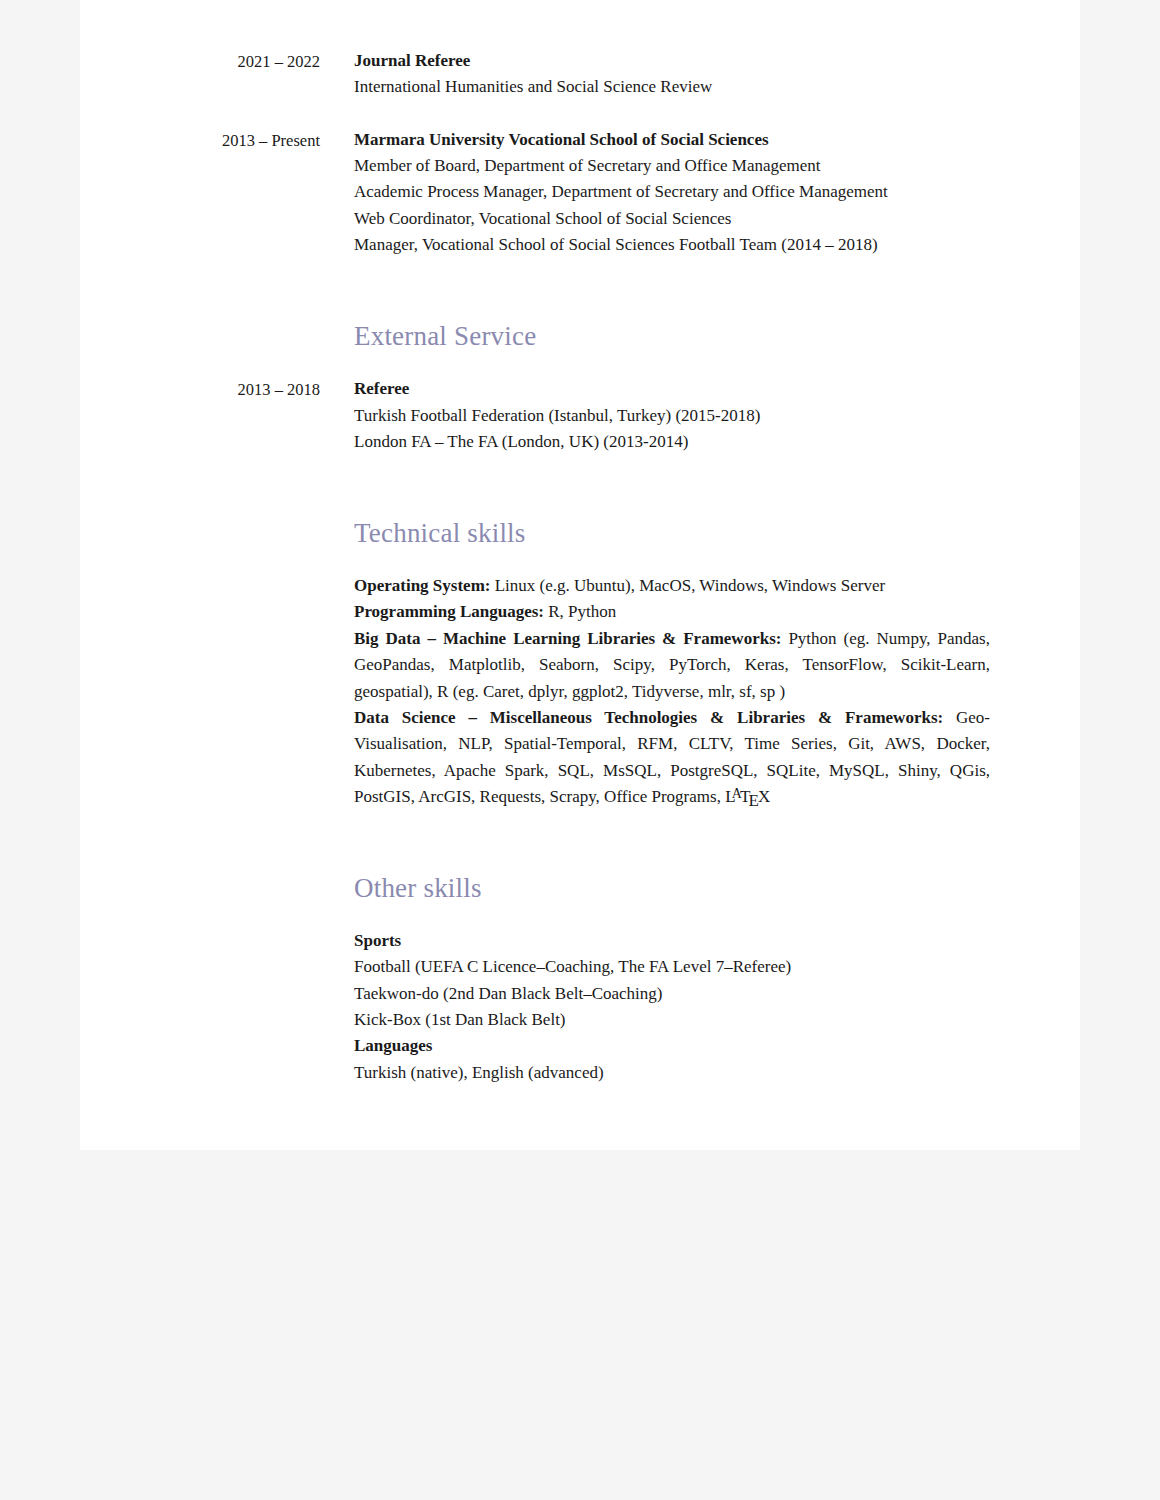2021 – 2022
Journal Referee
International Humanities and Social Science Review
2013 – Present
Marmara University Vocational School of Social Sciences
Member of Board, Department of Secretary and Office Management
Academic Process Manager, Department of Secretary and Office Management
Web Coordinator, Vocational School of Social Sciences
Manager, Vocational School of Social Sciences Football Team (2014 – 2018)
External Service
2013 – 2018
Referee
Turkish Football Federation (Istanbul, Turkey) (2015-2018)
London FA – The FA (London, UK) (2013-2014)
Technical skills
Operating System: Linux (e.g. Ubuntu), MacOS, Windows, Windows Server
Programming Languages: R, Python
Big Data – Machine Learning Libraries & Frameworks: Python (eg. Numpy, Pandas, GeoPandas, Matplotlib, Seaborn, Scipy, PyTorch, Keras, TensorFlow, Scikit-Learn, geospatial), R (eg. Caret, dplyr, ggplot2, Tidyverse, mlr, sf, sp )
Data Science – Miscellaneous Technologies & Libraries & Frameworks: Geo-Visualisation, NLP, Spatial-Temporal, RFM, CLTV, Time Series, Git, AWS, Docker, Kubernetes, Apache Spark, SQL, MsSQL, PostgreSQL, SQLite, MySQL, Shiny, QGis, PostGIS, ArcGIS, Requests, Scrapy, Office Programs, LATEX
Other skills
Sports
Football (UEFA C Licence–Coaching, The FA Level 7–Referee)
Taekwon-do (2nd Dan Black Belt–Coaching)
Kick-Box (1st Dan Black Belt)
Languages
Turkish (native), English (advanced)